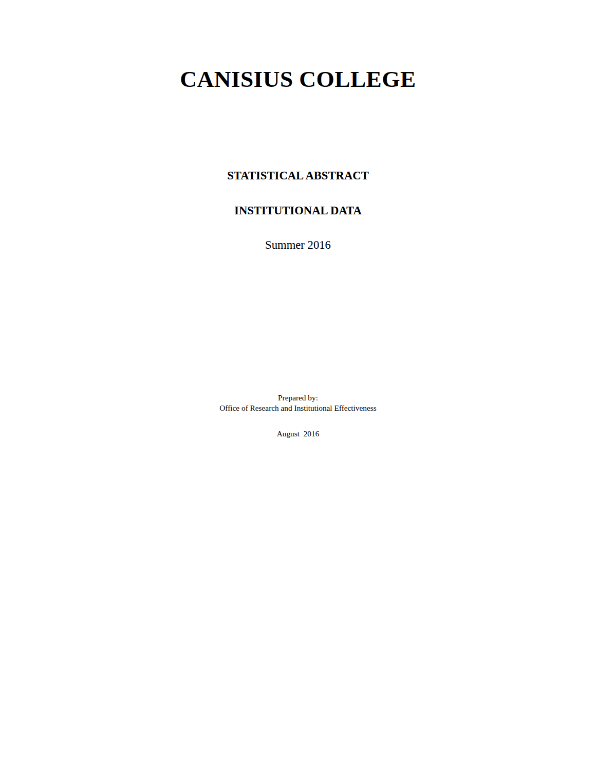CANISIUS COLLEGE
STATISTICAL ABSTRACT
INSTITUTIONAL DATA
Summer 2016
Prepared by:
Office of Research and Institutional Effectiveness
August 2016